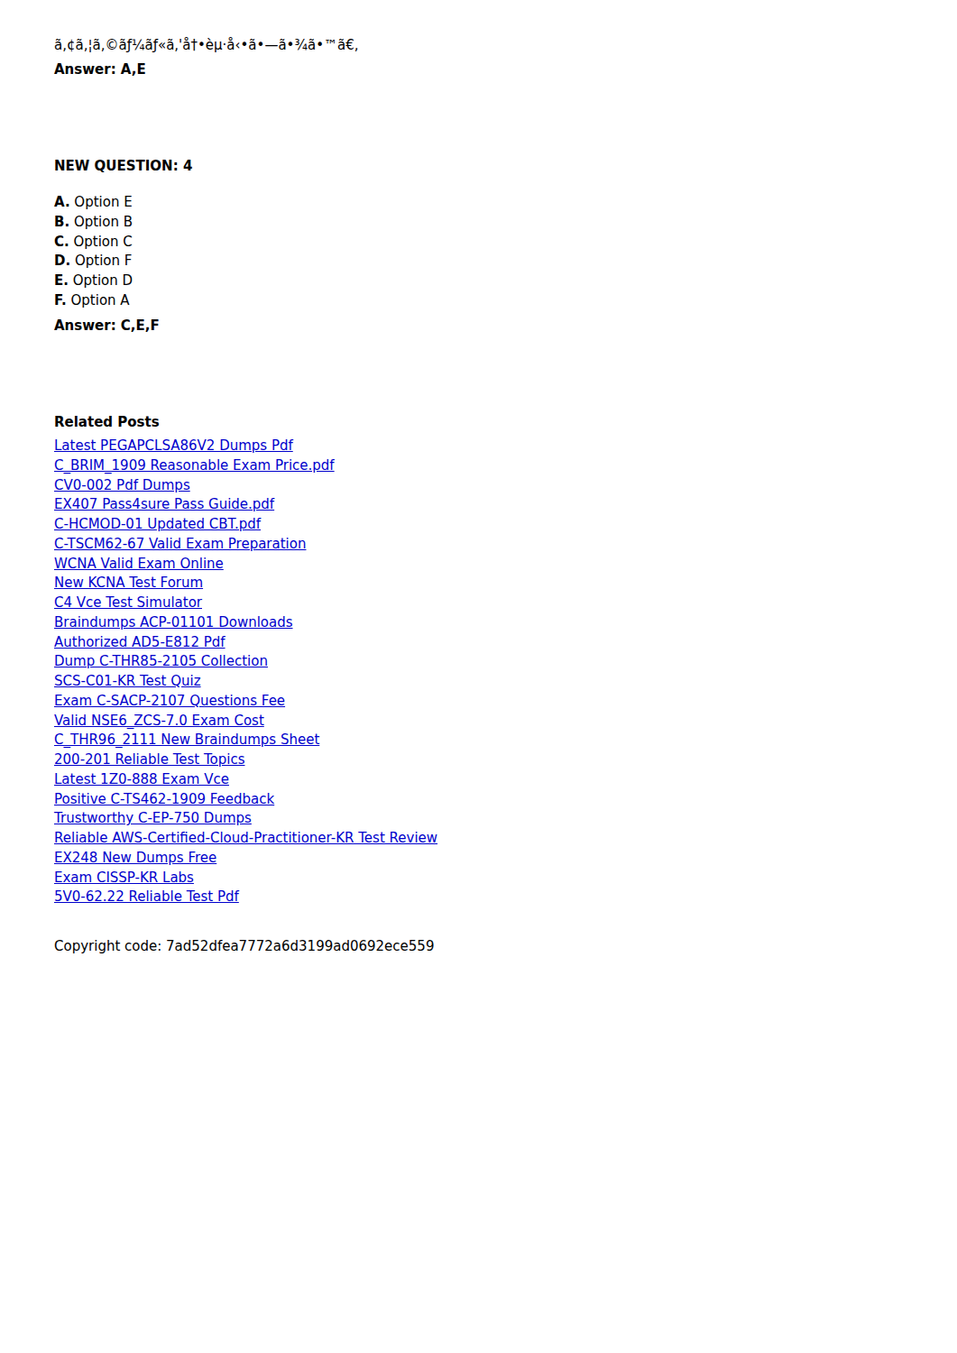ã,¢ã,¦ã,©ãƒ¼ãƒ«ã,'å†•èµ·å‹•ã•—ã•¾ã•™ã€,
Answer: A,E
NEW QUESTION: 4
A. Option E
B. Option B
C. Option C
D. Option F
E. Option D
F. Option A
Answer: C,E,F
Related Posts
Latest PEGAPCLSA86V2 Dumps Pdf
C_BRIM_1909 Reasonable Exam Price.pdf
CV0-002 Pdf Dumps
EX407 Pass4sure Pass Guide.pdf
C-HCMOD-01 Updated CBT.pdf
C-TSCM62-67 Valid Exam Preparation
WCNA Valid Exam Online
New KCNA Test Forum
C4 Vce Test Simulator
Braindumps ACP-01101 Downloads
Authorized AD5-E812 Pdf
Dump C-THR85-2105 Collection
SCS-C01-KR Test Quiz
Exam C-SACP-2107 Questions Fee
Valid NSE6_ZCS-7.0 Exam Cost
C_THR96_2111 New Braindumps Sheet
200-201 Reliable Test Topics
Latest 1Z0-888 Exam Vce
Positive C-TS462-1909 Feedback
Trustworthy C-EP-750 Dumps
Reliable AWS-Certified-Cloud-Practitioner-KR Test Review
EX248 New Dumps Free
Exam CISSP-KR Labs
5V0-62.22 Reliable Test Pdf
Copyright code: 7ad52dfea7772a6d3199ad0692ece559